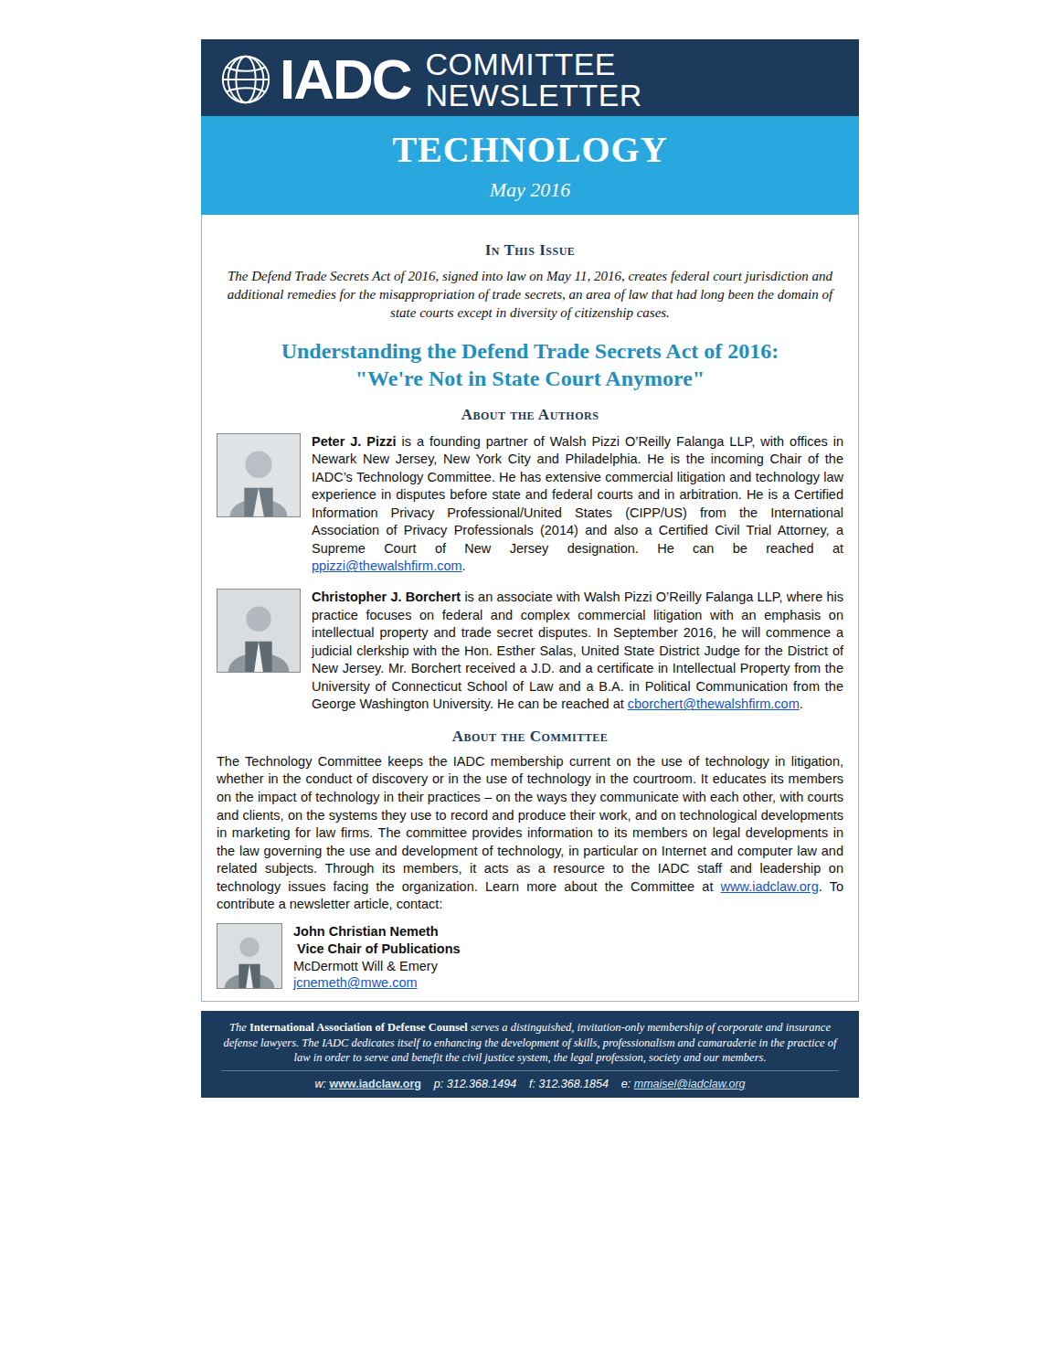IADC
Committee Newsletter
Technology
May 2016
In This Issue
The Defend Trade Secrets Act of 2016, signed into law on May 11, 2016, creates federal court jurisdiction and additional remedies for the misappropriation of trade secrets, an area of law that had long been the domain of state courts except in diversity of citizenship cases.
Understanding the Defend Trade Secrets Act of 2016:
"We're Not in State Court Anymore"
About the Authors
Peter J. Pizzi is a founding partner of Walsh Pizzi O’Reilly Falanga LLP, with offices in Newark New Jersey, New York City and Philadelphia. He is the incoming Chair of the IADC’s Technology Committee. He has extensive commercial litigation and technology law experience in disputes before state and federal courts and in arbitration. He is a Certified Information Privacy Professional/United States (CIPP/US) from the International Association of Privacy Professionals (2014) and also a Certified Civil Trial Attorney, a Supreme Court of New Jersey designation. He can be reached at ppizzi@thewalshfirm.com.
Christopher J. Borchert is an associate with Walsh Pizzi O’Reilly Falanga LLP, where his practice focuses on federal and complex commercial litigation with an emphasis on intellectual property and trade secret disputes. In September 2016, he will commence a judicial clerkship with the Hon. Esther Salas, United State District Judge for the District of New Jersey. Mr. Borchert received a J.D. and a certificate in Intellectual Property from the University of Connecticut School of Law and a B.A. in Political Communication from the George Washington University. He can be reached at cborchert@thewalshfirm.com.
About the Committee
The Technology Committee keeps the IADC membership current on the use of technology in litigation, whether in the conduct of discovery or in the use of technology in the courtroom. It educates its members on the impact of technology in their practices – on the ways they communicate with each other, with courts and clients, on the systems they use to record and produce their work, and on technological developments in marketing for law firms. The committee provides information to its members on legal developments in the law governing the use and development of technology, in particular on Internet and computer law and related subjects. Through its members, it acts as a resource to the IADC staff and leadership on technology issues facing the organization. Learn more about the Committee at www.iadclaw.org. To contribute a newsletter article, contact:
John Christian Nemeth
Vice Chair of Publications
McDermott Will & Emery
jcnemeth@mwe.com
The International Association of Defense Counsel serves a distinguished, invitation-only membership of corporate and insurance defense lawyers. The IADC dedicates itself to enhancing the development of skills, professionalism and camaraderie in the practice of law in order to serve and benefit the civil justice system, the legal profession, society and our members.
w: www.iadclaw.org p: 312.368.1494 f: 312.368.1854 e: mmaisel@iadclaw.org